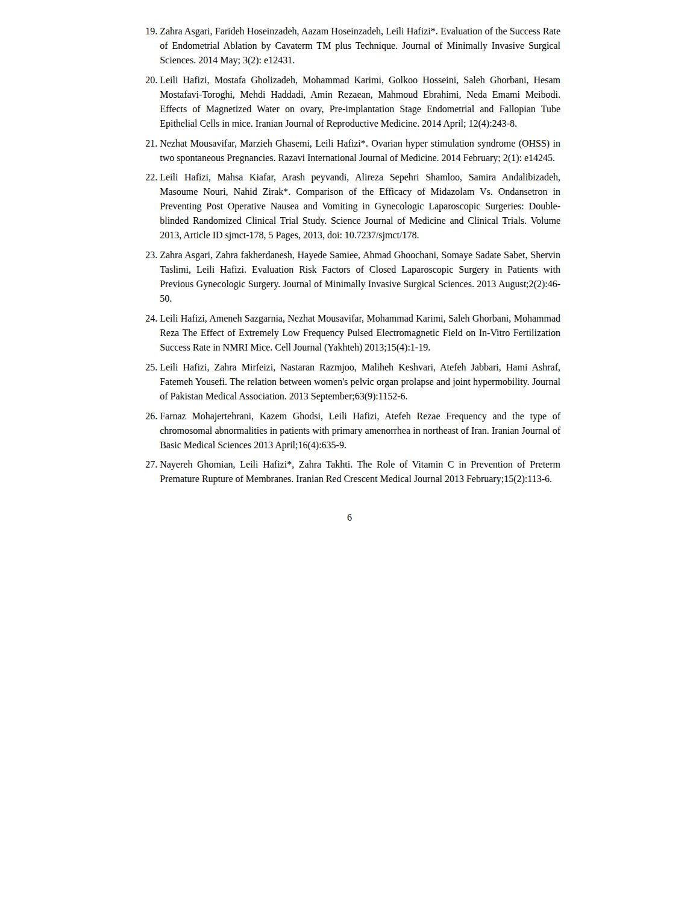Zahra Asgari, Farideh Hoseinzadeh, Aazam Hoseinzadeh, Leili Hafizi*. Evaluation of the Success Rate of Endometrial Ablation by Cavaterm TM plus Technique. Journal of Minimally Invasive Surgical Sciences. 2014 May; 3(2): e12431.
Leili Hafizi, Mostafa Gholizadeh, Mohammad Karimi, Golkoo Hosseini, Saleh Ghorbani, Hesam Mostafavi-Toroghi, Mehdi Haddadi, Amin Rezaean, Mahmoud Ebrahimi, Neda Emami Meibodi. Effects of Magnetized Water on ovary, Pre-implantation Stage Endometrial and Fallopian Tube Epithelial Cells in mice. Iranian Journal of Reproductive Medicine. 2014 April; 12(4):243-8.
Nezhat Mousavifar, Marzieh Ghasemi, Leili Hafizi*. Ovarian hyper stimulation syndrome (OHSS) in two spontaneous Pregnancies. Razavi International Journal of Medicine. 2014 February; 2(1): e14245.
Leili Hafizi, Mahsa Kiafar, Arash peyvandi, Alireza Sepehri Shamloo, Samira Andalibizadeh, Masoume Nouri, Nahid Zirak*. Comparison of the Efficacy of Midazolam Vs. Ondansetron in Preventing Post Operative Nausea and Vomiting in Gynecologic Laparoscopic Surgeries: Double-blinded Randomized Clinical Trial Study. Science Journal of Medicine and Clinical Trials. Volume 2013, Article ID sjmct-178, 5 Pages, 2013, doi: 10.7237/sjmct/178.
Zahra Asgari, Zahra fakherdanesh, Hayede Samiee, Ahmad Ghoochani, Somaye Sadate Sabet, Shervin Taslimi, Leili Hafizi. Evaluation Risk Factors of Closed Laparoscopic Surgery in Patients with Previous Gynecologic Surgery. Journal of Minimally Invasive Surgical Sciences. 2013 August;2(2):46-50.
Leili Hafizi, Ameneh Sazgarnia, Nezhat Mousavifar, Mohammad Karimi, Saleh Ghorbani, Mohammad Reza The Effect of Extremely Low Frequency Pulsed Electromagnetic Field on In-Vitro Fertilization Success Rate in NMRI Mice. Cell Journal (Yakhteh) 2013;15(4):1-19.
Leili Hafizi, Zahra Mirfeizi, Nastaran Razmjoo, Maliheh Keshvari, Atefeh Jabbari, Hami Ashraf, Fatemeh Yousefi. The relation between women's pelvic organ prolapse and joint hypermobility. Journal of Pakistan Medical Association. 2013 September;63(9):1152-6.
Farnaz Mohajertehrani, Kazem Ghodsi, Leili Hafizi, Atefeh Rezae Frequency and the type of chromosomal abnormalities in patients with primary amenorrhea in northeast of Iran. Iranian Journal of Basic Medical Sciences 2013 April;16(4):635-9.
Nayereh Ghomian, Leili Hafizi*, Zahra Takhti. The Role of Vitamin C in Prevention of Preterm Premature Rupture of Membranes. Iranian Red Crescent Medical Journal 2013 February;15(2):113-6.
6